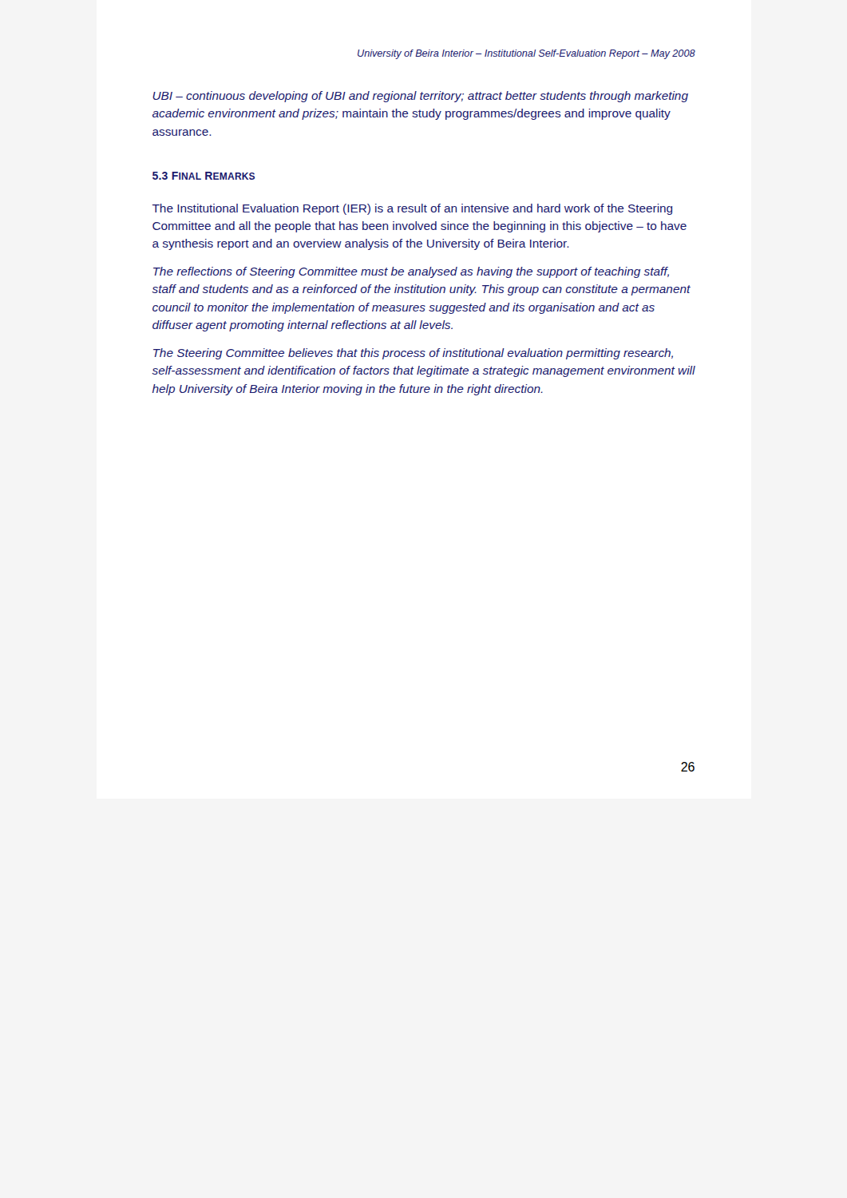University of Beira Interior – Institutional Self-Evaluation Report – May 2008
UBI – continuous developing of UBI and regional territory; attract better students through marketing academic environment and prizes; maintain the study programmes/degrees and improve quality assurance.
5.3 FINAL REMARKS
The Institutional Evaluation Report (IER) is a result of an intensive and hard work of the Steering Committee and all the people that has been involved since the beginning in this objective – to have a synthesis report and an overview analysis of the University of Beira Interior.
The reflections of Steering Committee must be analysed as having the support of teaching staff, staff and students and as a reinforced of the institution unity. This group can constitute a permanent council to monitor the implementation of measures suggested and its organisation and act as diffuser agent promoting internal reflections at all levels.
The Steering Committee believes that this process of institutional evaluation permitting research, self-assessment and identification of factors that legitimate a strategic management environment will help University of Beira Interior moving in the future in the right direction.
26